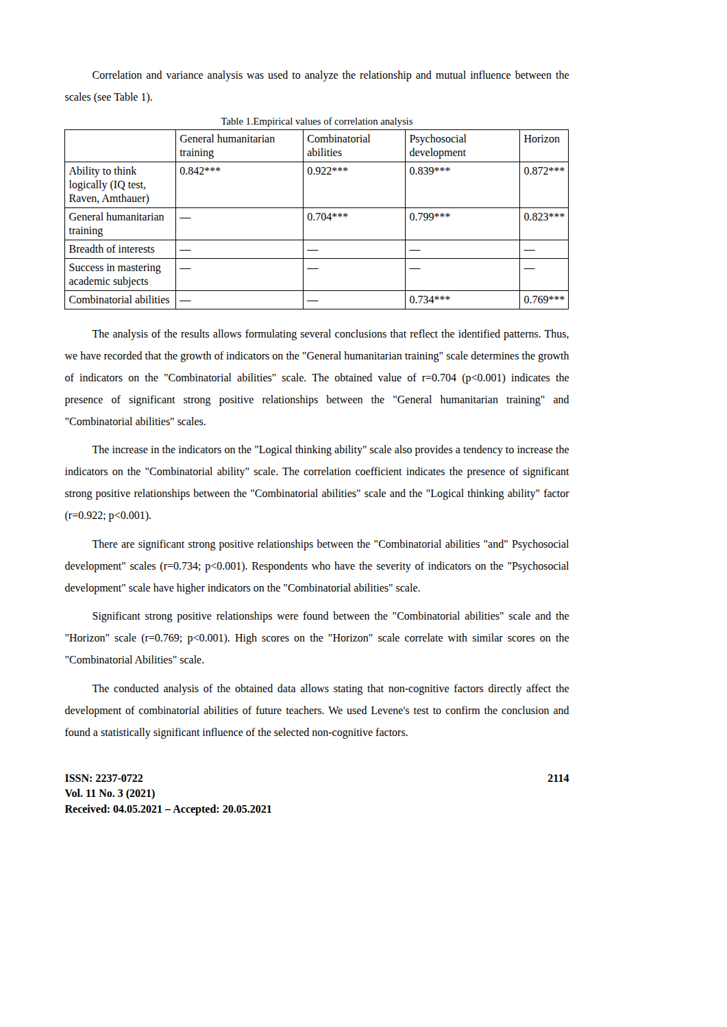Correlation and variance analysis was used to analyze the relationship and mutual influence between the scales (see Table 1).
Table 1.Empirical values of correlation analysis
| | General humanitarian training | Combinatorial abilities | Psychosocial development | Horizon |
| Ability to think logically (IQ test, Raven, Amthauer) | 0.842*** | 0.922*** | 0.839*** | 0.872*** |
| General humanitarian training | — | 0.704*** | 0.799*** | 0.823*** |
| Breadth of interests | — | — | — | — |
| Success in mastering academic subjects | — | — | — | — |
| Combinatorial abilities | — | — | 0.734*** | 0.769*** |
The analysis of the results allows formulating several conclusions that reflect the identified patterns. Thus, we have recorded that the growth of indicators on the "General humanitarian training" scale determines the growth of indicators on the "Combinatorial abilities" scale. The obtained value of r=0.704 (p<0.001) indicates the presence of significant strong positive relationships between the "General humanitarian training" and "Combinatorial abilities" scales.
The increase in the indicators on the "Logical thinking ability" scale also provides a tendency to increase the indicators on the "Combinatorial ability" scale. The correlation coefficient indicates the presence of significant strong positive relationships between the "Combinatorial abilities" scale and the "Logical thinking ability" factor (r=0.922; p<0.001).
There are significant strong positive relationships between the "Combinatorial abilities "and" Psychosocial development" scales (r=0.734; p<0.001). Respondents who have the severity of indicators on the "Psychosocial development" scale have higher indicators on the "Combinatorial abilities" scale.
Significant strong positive relationships were found between the "Combinatorial abilities" scale and the "Horizon" scale (r=0.769; p<0.001). High scores on the "Horizon" scale correlate with similar scores on the "Combinatorial Abilities" scale.
The conducted analysis of the obtained data allows stating that non-cognitive factors directly affect the development of combinatorial abilities of future teachers. We used Levene's test to confirm the conclusion and found a statistically significant influence of the selected non-cognitive factors.
ISSN: 2237-0722
Vol. 11 No. 3 (2021)
Received: 04.05.2021 – Accepted: 20.05.2021
2114